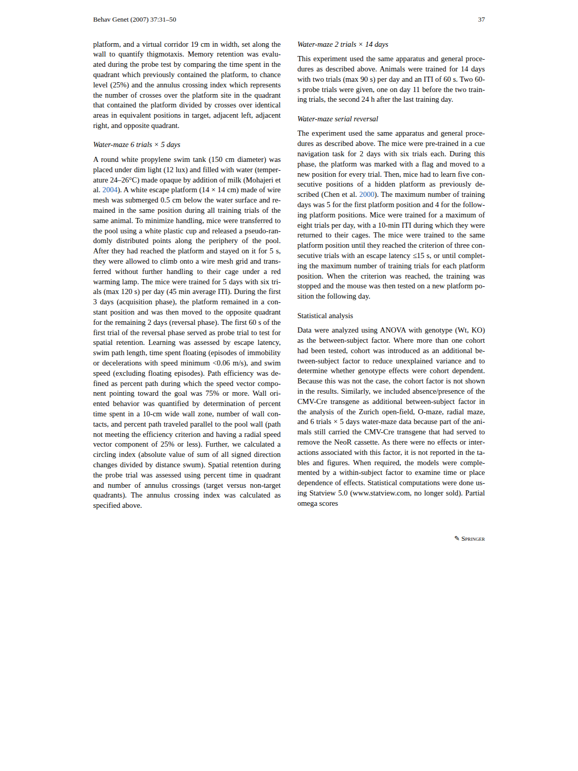Behav Genet (2007) 37:31–50 37
platform, and a virtual corridor 19 cm in width, set along the wall to quantify thigmotaxis. Memory retention was evaluated during the probe test by comparing the time spent in the quadrant which previously contained the platform, to chance level (25%) and the annulus crossing index which represents the number of crosses over the platform site in the quadrant that contained the platform divided by crosses over identical areas in equivalent positions in target, adjacent left, adjacent right, and opposite quadrant.
Water-maze 6 trials × 5 days
A round white propylene swim tank (150 cm diameter) was placed under dim light (12 lux) and filled with water (temperature 24–26°C) made opaque by addition of milk (Mohajeri et al. 2004). A white escape platform (14 × 14 cm) made of wire mesh was submerged 0.5 cm below the water surface and remained in the same position during all training trials of the same animal. To minimize handling, mice were transferred to the pool using a white plastic cup and released a pseudo-randomly distributed points along the periphery of the pool. After they had reached the platform and stayed on it for 5 s, they were allowed to climb onto a wire mesh grid and transferred without further handling to their cage under a red warming lamp. The mice were trained for 5 days with six trials (max 120 s) per day (45 min average ITI). During the first 3 days (acquisition phase), the platform remained in a constant position and was then moved to the opposite quadrant for the remaining 2 days (reversal phase). The first 60 s of the first trial of the reversal phase served as probe trial to test for spatial retention. Learning was assessed by escape latency, swim path length, time spent floating (episodes of immobility or decelerations with speed minimum <0.06 m/s), and swim speed (excluding floating episodes). Path efficiency was defined as percent path during which the speed vector component pointing toward the goal was 75% or more. Wall oriented behavior was quantified by determination of percent time spent in a 10-cm wide wall zone, number of wall contacts, and percent path traveled parallel to the pool wall (path not meeting the efficiency criterion and having a radial speed vector component of 25% or less). Further, we calculated a circling index (absolute value of sum of all signed direction changes divided by distance swum). Spatial retention during the probe trial was assessed using percent time in quadrant and number of annulus crossings (target versus non-target quadrants). The annulus crossing index was calculated as specified above.
Water-maze 2 trials × 14 days
This experiment used the same apparatus and general procedures as described above. Animals were trained for 14 days with two trials (max 90 s) per day and an ITI of 60 s. Two 60-s probe trials were given, one on day 11 before the two training trials, the second 24 h after the last training day.
Water-maze serial reversal
The experiment used the same apparatus and general procedures as described above. The mice were pre-trained in a cue navigation task for 2 days with six trials each. During this phase, the platform was marked with a flag and moved to a new position for every trial. Then, mice had to learn five consecutive positions of a hidden platform as previously described (Chen et al. 2000). The maximum number of training days was 5 for the first platform position and 4 for the following platform positions. Mice were trained for a maximum of eight trials per day, with a 10-min ITI during which they were returned to their cages. The mice were trained to the same platform position until they reached the criterion of three consecutive trials with an escape latency ≤15 s, or until completing the maximum number of training trials for each platform position. When the criterion was reached, the training was stopped and the mouse was then tested on a new platform position the following day.
Statistical analysis
Data were analyzed using ANOVA with genotype (Wt, KO) as the between-subject factor. Where more than one cohort had been tested, cohort was introduced as an additional between-subject factor to reduce unexplained variance and to determine whether genotype effects were cohort dependent. Because this was not the case, the cohort factor is not shown in the results. Similarly, we included absence/presence of the CMV-Cre transgene as additional between-subject factor in the analysis of the Zurich open-field, O-maze, radial maze, and 6 trials × 5 days water-maze data because part of the animals still carried the CMV-Cre transgene that had served to remove the NeoR cassette. As there were no effects or interactions associated with this factor, it is not reported in the tables and figures. When required, the models were complemented by a within-subject factor to examine time or place dependence of effects. Statistical computations were done using Statview 5.0 (www.statview.com, no longer sold). Partial omega scores
✎ Springer